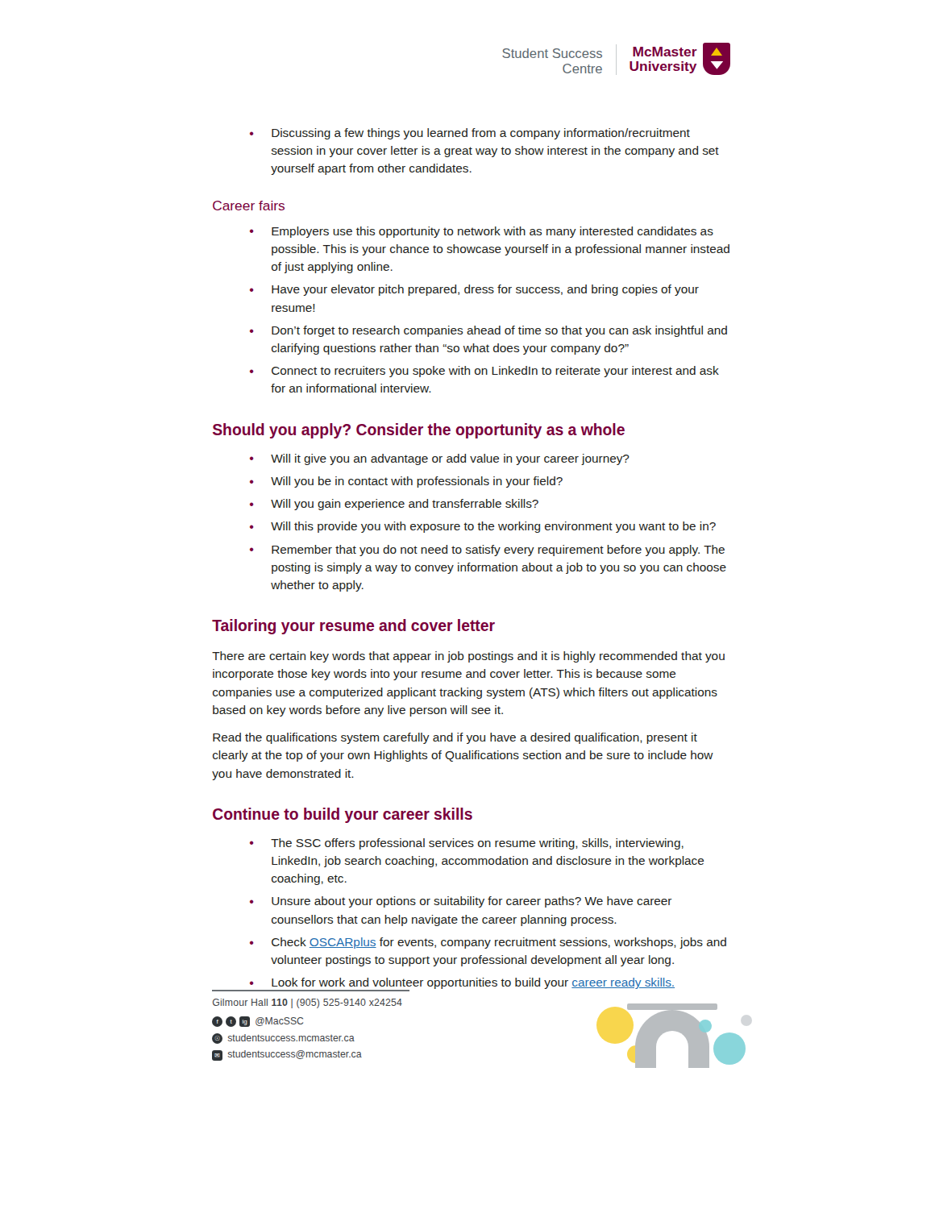Student Success Centre
McMaster University
Discussing a few things you learned from a company information/recruitment session in your cover letter is a great way to show interest in the company and set yourself apart from other candidates.
Career fairs
Employers use this opportunity to network with as many interested candidates as possible. This is your chance to showcase yourself in a professional manner instead of just applying online.
Have your elevator pitch prepared, dress for success, and bring copies of your resume!
Don’t forget to research companies ahead of time so that you can ask insightful and clarifying questions rather than “so what does your company do?”
Connect to recruiters you spoke with on LinkedIn to reiterate your interest and ask for an informational interview.
Should you apply? Consider the opportunity as a whole
Will it give you an advantage or add value in your career journey?
Will you be in contact with professionals in your field?
Will you gain experience and transferrable skills?
Will this provide you with exposure to the working environment you want to be in?
Remember that you do not need to satisfy every requirement before you apply. The posting is simply a way to convey information about a job to you so you can choose whether to apply.
Tailoring your resume and cover letter
There are certain key words that appear in job postings and it is highly recommended that you incorporate those key words into your resume and cover letter. This is because some companies use a computerized applicant tracking system (ATS) which filters out applications based on key words before any live person will see it.
Read the qualifications system carefully and if you have a desired qualification, present it clearly at the top of your own Highlights of Qualifications section and be sure to include how you have demonstrated it.
Continue to build your career skills
The SSC offers professional services on resume writing, skills, interviewing, LinkedIn, job search coaching, accommodation and disclosure in the workplace coaching, etc.
Unsure about your options or suitability for career paths? We have career counsellors that can help navigate the career planning process.
Check OSCARplus for events, company recruitment sessions, workshops, jobs and volunteer postings to support your professional development all year long.
Look for work and volunteer opportunities to build your career ready skills.
Gilmour Hall 110 | (905) 525-9140 x24254
f t ig @MacSSC
☉ studentsuccess.mcmaster.ca
✉ studentsuccess@mcmaster.ca